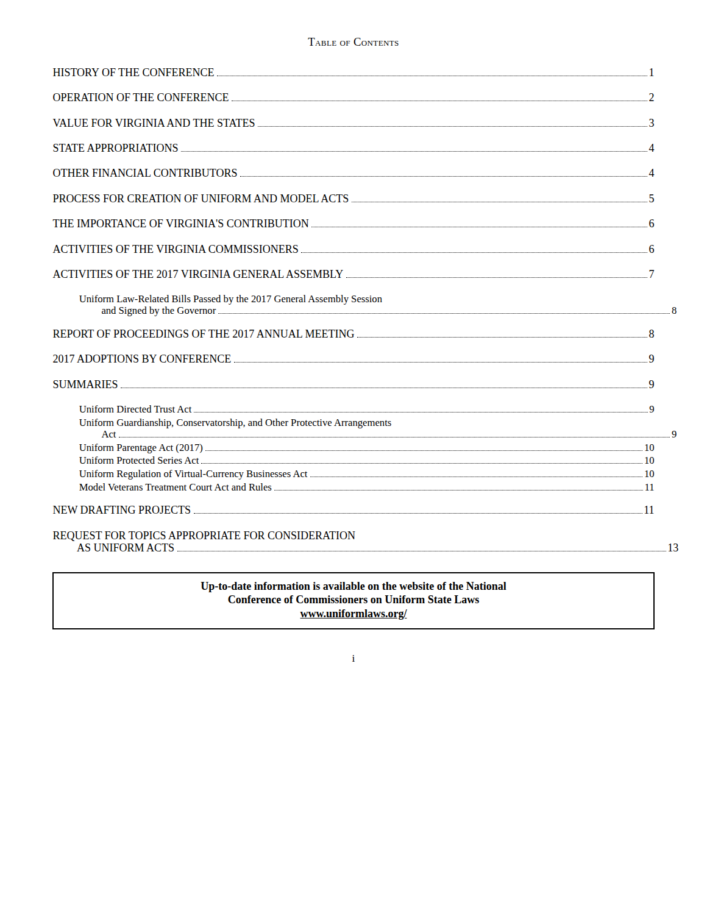Table of Contents
HISTORY OF THE CONFERENCE 1
OPERATION OF THE CONFERENCE 2
VALUE FOR VIRGINIA AND THE STATES 3
STATE APPROPRIATIONS 4
OTHER FINANCIAL CONTRIBUTORS 4
PROCESS FOR CREATION OF UNIFORM AND MODEL ACTS 5
THE IMPORTANCE OF VIRGINIA'S CONTRIBUTION 6
ACTIVITIES OF THE VIRGINIA COMMISSIONERS 6
ACTIVITIES OF THE 2017 VIRGINIA GENERAL ASSEMBLY 7
Uniform Law-Related Bills Passed by the 2017 General Assembly Session
and Signed by the Governor 8
REPORT OF PROCEEDINGS OF THE 2017 ANNUAL MEETING 8
2017 ADOPTIONS BY CONFERENCE 9
SUMMARIES 9
Uniform Directed Trust Act 9
Uniform Guardianship, Conservatorship, and Other Protective Arrangements
Act 9
Uniform Parentage Act (2017) 10
Uniform Protected Series Act 10
Uniform Regulation of Virtual-Currency Businesses Act 10
Model Veterans Treatment Court Act and Rules 11
NEW DRAFTING PROJECTS 11
REQUEST FOR TOPICS APPROPRIATE FOR CONSIDERATION
AS UNIFORM ACTS 13
Up-to-date information is available on the website of the National
Conference of Commissioners on Uniform State Laws
www.uniformlaws.org/
i